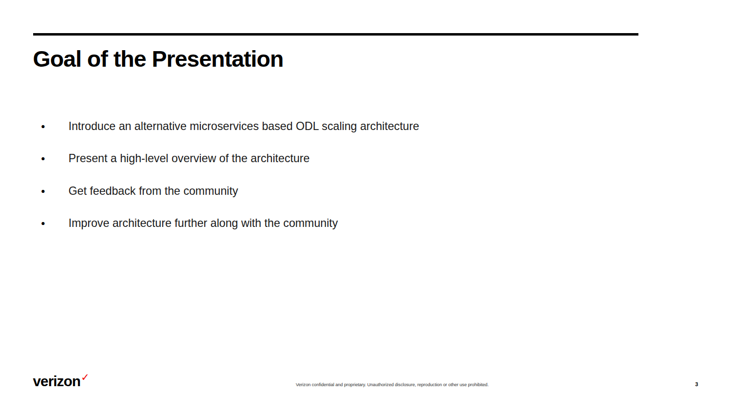Goal of the Presentation
Introduce an alternative microservices based ODL scaling architecture
Present a high-level overview of the architecture
Get feedback from the community
Improve architecture further along with the community
verizon✓
Verizon confidential and proprietary. Unauthorized disclosure, reproduction or other use prohibited.
3